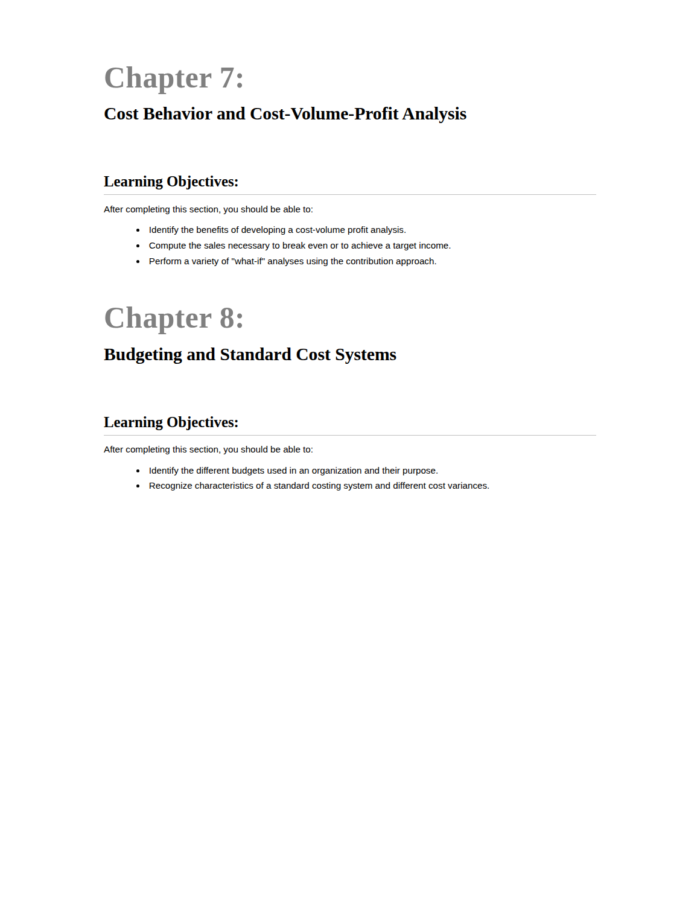Chapter 7:
Cost Behavior and Cost-Volume-Profit Analysis
Learning Objectives:
After completing this section, you should be able to:
Identify the benefits of developing a cost-volume profit analysis.
Compute the sales necessary to break even or to achieve a target income.
Perform a variety of "what-if" analyses using the contribution approach.
Chapter 8:
Budgeting and Standard Cost Systems
Learning Objectives:
After completing this section, you should be able to:
Identify the different budgets used in an organization and their purpose.
Recognize characteristics of a standard costing system and different cost variances.